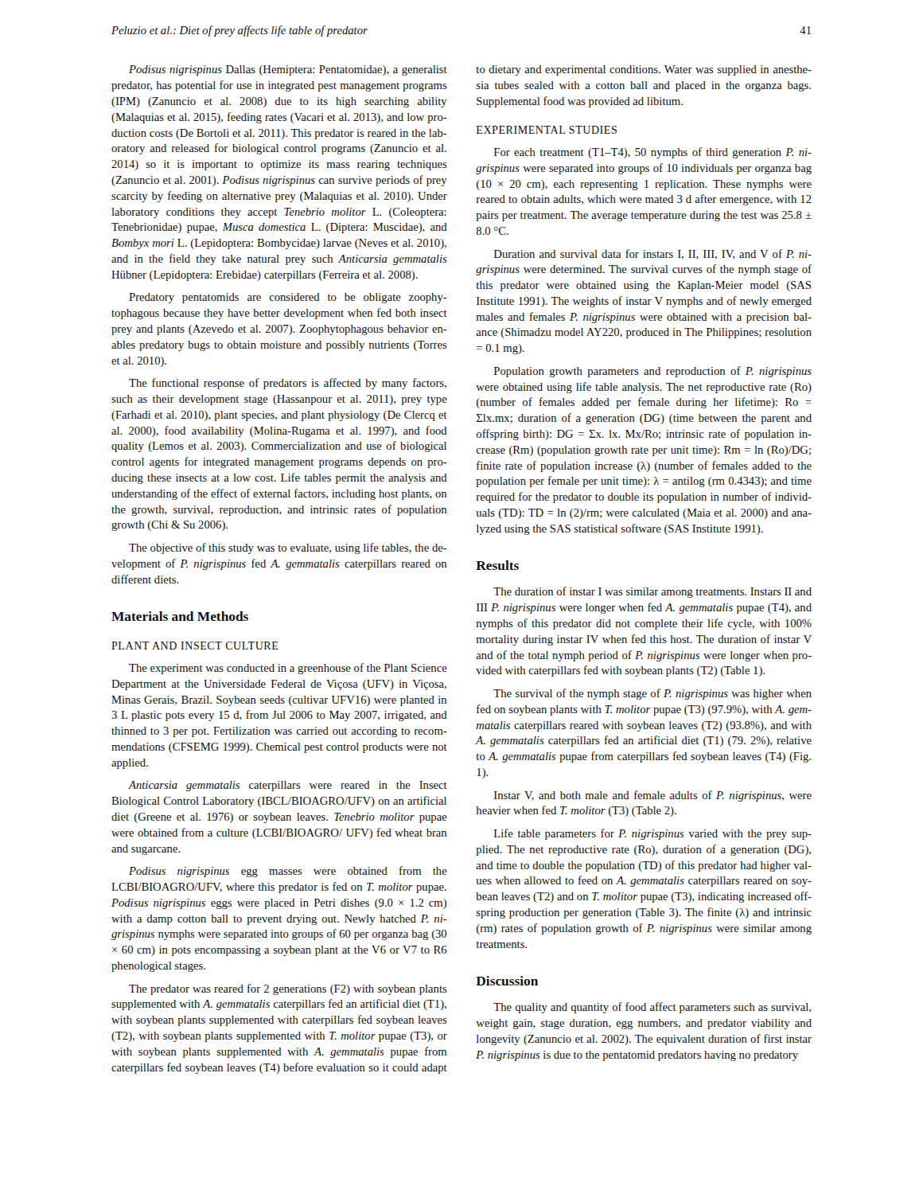Peluzio et al.: Diet of prey affects life table of predator 41
Podisus nigrispinus Dallas (Hemiptera: Pentatomidae), a generalist predator, has potential for use in integrated pest management programs (IPM) (Zanuncio et al. 2008) due to its high searching ability (Malaquias et al. 2015), feeding rates (Vacari et al. 2013), and low production costs (De Bortoli et al. 2011). This predator is reared in the laboratory and released for biological control programs (Zanuncio et al. 2014) so it is important to optimize its mass rearing techniques (Zanuncio et al. 2001). Podisus nigrispinus can survive periods of prey scarcity by feeding on alternative prey (Malaquias et al. 2010). Under laboratory conditions they accept Tenebrio molitor L. (Coleoptera: Tenebrionidae) pupae, Musca domestica L. (Diptera: Muscidae), and Bombyx mori L. (Lepidoptera: Bombycidae) larvae (Neves et al. 2010), and in the field they take natural prey such Anticarsia gemmatalis Hübner (Lepidoptera: Erebidae) caterpillars (Ferreira et al. 2008).
Predatory pentatomids are considered to be obligate zoophytophagous because they have better development when fed both insect prey and plants (Azevedo et al. 2007). Zoophytophagous behavior enables predatory bugs to obtain moisture and possibly nutrients (Torres et al. 2010).
The functional response of predators is affected by many factors, such as their development stage (Hassanpour et al. 2011), prey type (Farhadi et al. 2010), plant species, and plant physiology (De Clercq et al. 2000), food availability (Molina-Rugama et al. 1997), and food quality (Lemos et al. 2003). Commercialization and use of biological control agents for integrated management programs depends on producing these insects at a low cost. Life tables permit the analysis and understanding of the effect of external factors, including host plants, on the growth, survival, reproduction, and intrinsic rates of population growth (Chi & Su 2006).
The objective of this study was to evaluate, using life tables, the development of P. nigrispinus fed A. gemmatalis caterpillars reared on different diets.
Materials and Methods
Plant and Insect Culture
The experiment was conducted in a greenhouse of the Plant Science Department at the Universidade Federal de Viçosa (UFV) in Viçosa, Minas Gerais, Brazil. Soybean seeds (cultivar UFV16) were planted in 3 L plastic pots every 15 d, from Jul 2006 to May 2007, irrigated, and thinned to 3 per pot. Fertilization was carried out according to recommendations (CFSEMG 1999). Chemical pest control products were not applied.
Anticarsia gemmatalis caterpillars were reared in the Insect Biological Control Laboratory (IBCL/BIOAGRO/UFV) on an artificial diet (Greene et al. 1976) or soybean leaves. Tenebrio molitor pupae were obtained from a culture (LCBI/BIOAGRO/ UFV) fed wheat bran and sugarcane.
Podisus nigrispinus egg masses were obtained from the LCBI/BIOAGRO/UFV, where this predator is fed on T. molitor pupae. Podisus nigrispinus eggs were placed in Petri dishes (9.0 × 1.2 cm) with a damp cotton ball to prevent drying out. Newly hatched P. nigrispinus nymphs were separated into groups of 60 per organza bag (30 × 60 cm) in pots encompassing a soybean plant at the V6 or V7 to R6 phenological stages.
The predator was reared for 2 generations (F2) with soybean plants supplemented with A. gemmatalis caterpillars fed an artificial diet (T1), with soybean plants supplemented with caterpillars fed soybean leaves (T2), with soybean plants supplemented with T. molitor pupae (T3), or with soybean plants supplemented with A. gemmatalis pupae from caterpillars fed soybean leaves (T4) before evaluation so it could adapt to dietary and experimental conditions. Water was supplied in anesthesia tubes sealed with a cotton ball and placed in the organza bags. Supplemental food was provided ad libitum.
Experimental Studies
For each treatment (T1–T4), 50 nymphs of third generation P. nigrispinus were separated into groups of 10 individuals per organza bag (10 × 20 cm), each representing 1 replication. These nymphs were reared to obtain adults, which were mated 3 d after emergence, with 12 pairs per treatment. The average temperature during the test was 25.8 ± 8.0 °C.
Duration and survival data for instars I, II, III, IV, and V of P. nigrispinus were determined. The survival curves of the nymph stage of this predator were obtained using the Kaplan-Meier model (SAS Institute 1991). The weights of instar V nymphs and of newly emerged males and females P. nigrispinus were obtained with a precision balance (Shimadzu model AY220, produced in The Philippines; resolution = 0.1 mg).
Population growth parameters and reproduction of P. nigrispinus were obtained using life table analysis. The net reproductive rate (Ro) (number of females added per female during her lifetime): Ro = Σlx.mx; duration of a generation (DG) (time between the parent and offspring birth): DG = Σx. lx. Mx/Ro; intrinsic rate of population increase (Rm) (population growth rate per unit time): Rm = ln (Ro)/DG; finite rate of population increase (λ) (number of females added to the population per female per unit time): λ = antilog (rm 0.4343); and time required for the predator to double its population in number of individuals (TD): TD = ln (2)/rm; were calculated (Maia et al. 2000) and analyzed using the SAS statistical software (SAS Institute 1991).
Results
The duration of instar I was similar among treatments. Instars II and III P. nigrispinus were longer when fed A. gemmatalis pupae (T4), and nymphs of this predator did not complete their life cycle, with 100% mortality during instar IV when fed this host. The duration of instar V and of the total nymph period of P. nigrispinus were longer when provided with caterpillars fed with soybean plants (T2) (Table 1).
The survival of the nymph stage of P. nigrispinus was higher when fed on soybean plants with T. molitor pupae (T3) (97.9%), with A. gemmatalis caterpillars reared with soybean leaves (T2) (93.8%), and with A. gemmatalis caterpillars fed an artificial diet (T1) (79. 2%), relative to A. gemmatalis pupae from caterpillars fed soybean leaves (T4) (Fig. 1).
Instar V, and both male and female adults of P. nigrispinus, were heavier when fed T. molitor (T3) (Table 2).
Life table parameters for P. nigrispinus varied with the prey supplied. The net reproductive rate (Ro), duration of a generation (DG), and time to double the population (TD) of this predator had higher values when allowed to feed on A. gemmatalis caterpillars reared on soybean leaves (T2) and on T. molitor pupae (T3), indicating increased offspring production per generation (Table 3). The finite (λ) and intrinsic (rm) rates of population growth of P. nigrispinus were similar among treatments.
Discussion
The quality and quantity of food affect parameters such as survival, weight gain, stage duration, egg numbers, and predator viability and longevity (Zanuncio et al. 2002). The equivalent duration of first instar P. nigrispinus is due to the pentatomid predators having no predatory